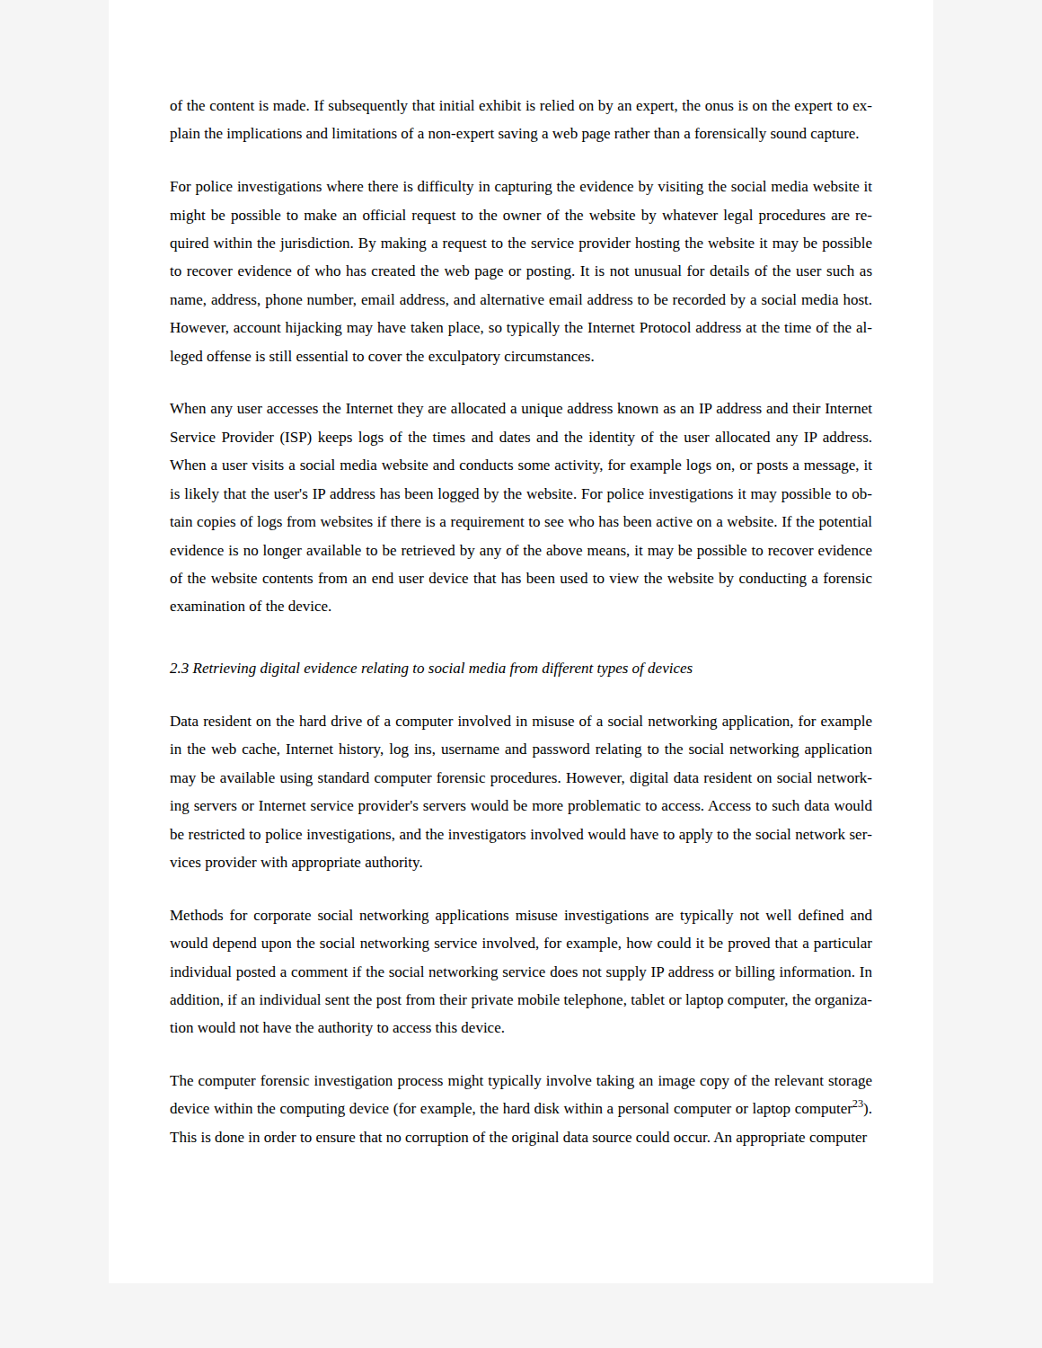of the content is made. If subsequently that initial exhibit is relied on by an expert, the onus is on the expert to explain the implications and limitations of a non-expert saving a web page rather than a forensically sound capture.
For police investigations where there is difficulty in capturing the evidence by visiting the social media website it might be possible to make an official request to the owner of the website by whatever legal procedures are required within the jurisdiction. By making a request to the service provider hosting the website it may be possible to recover evidence of who has created the web page or posting. It is not unusual for details of the user such as name, address, phone number, email address, and alternative email address to be recorded by a social media host. However, account hijacking may have taken place, so typically the Internet Protocol address at the time of the alleged offense is still essential to cover the exculpatory circumstances.
When any user accesses the Internet they are allocated a unique address known as an IP address and their Internet Service Provider (ISP) keeps logs of the times and dates and the identity of the user allocated any IP address. When a user visits a social media website and conducts some activity, for example logs on, or posts a message, it is likely that the user's IP address has been logged by the website. For police investigations it may possible to obtain copies of logs from websites if there is a requirement to see who has been active on a website. If the potential evidence is no longer available to be retrieved by any of the above means, it may be possible to recover evidence of the website contents from an end user device that has been used to view the website by conducting a forensic examination of the device.
2.3 Retrieving digital evidence relating to social media from different types of devices
Data resident on the hard drive of a computer involved in misuse of a social networking application, for example in the web cache, Internet history, log ins, username and password relating to the social networking application may be available using standard computer forensic procedures. However, digital data resident on social networking servers or Internet service provider's servers would be more problematic to access. Access to such data would be restricted to police investigations, and the investigators involved would have to apply to the social network services provider with appropriate authority.
Methods for corporate social networking applications misuse investigations are typically not well defined and would depend upon the social networking service involved, for example, how could it be proved that a particular individual posted a comment if the social networking service does not supply IP address or billing information. In addition, if an individual sent the post from their private mobile telephone, tablet or laptop computer, the organization would not have the authority to access this device.
The computer forensic investigation process might typically involve taking an image copy of the relevant storage device within the computing device (for example, the hard disk within a personal computer or laptop computer23). This is done in order to ensure that no corruption of the original data source could occur. An appropriate computer